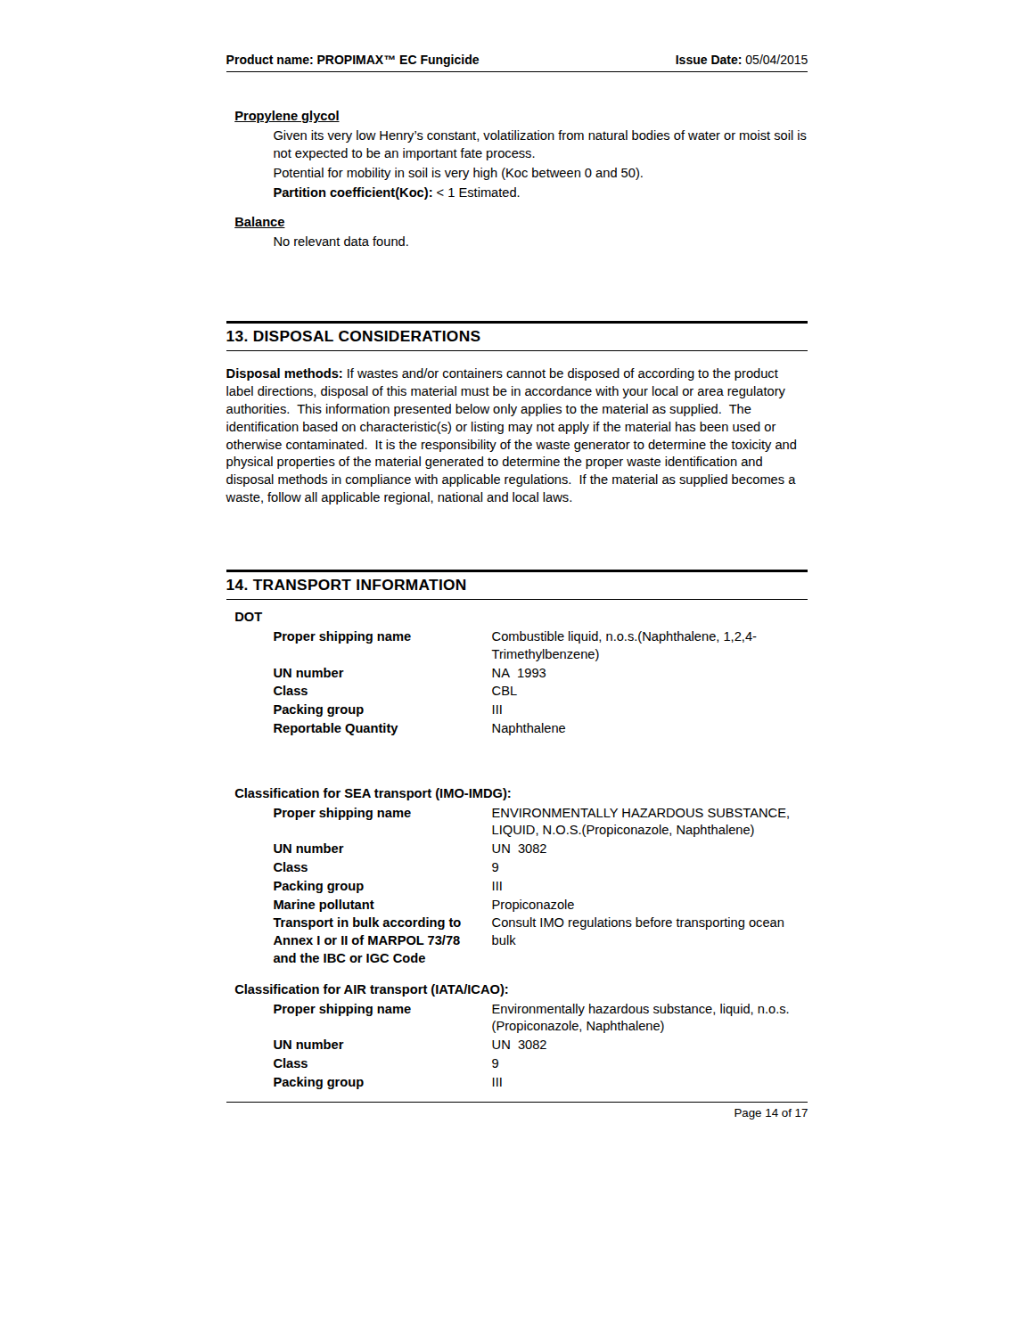Product name: PROPIMAX™ EC Fungicide
Issue Date: 05/04/2015
Propylene glycol
Given its very low Henry’s constant, volatilization from natural bodies of water or moist soil is not expected to be an important fate process.
Potential for mobility in soil is very high (Koc between 0 and 50).
Partition coefficient(Koc): < 1 Estimated.
Balance
No relevant data found.
13. DISPOSAL CONSIDERATIONS
Disposal methods: If wastes and/or containers cannot be disposed of according to the product label directions, disposal of this material must be in accordance with your local or area regulatory authorities. This information presented below only applies to the material as supplied. The identification based on characteristic(s) or listing may not apply if the material has been used or otherwise contaminated. It is the responsibility of the waste generator to determine the toxicity and physical properties of the material generated to determine the proper waste identification and disposal methods in compliance with applicable regulations. If the material as supplied becomes a waste, follow all applicable regional, national and local laws.
14. TRANSPORT INFORMATION
DOT
| Proper shipping name | Combustible liquid, n.o.s.(Naphthalene, 1,2,4-Trimethylbenzene) |
| UN number | NA 1993 |
| Class | CBL |
| Packing group | III |
| Reportable Quantity | Naphthalene |
Classification for SEA transport (IMO-IMDG):
| Proper shipping name | ENVIRONMENTALLY HAZARDOUS SUBSTANCE, LIQUID, N.O.S.(Propiconazole, Naphthalene) |
| UN number | UN 3082 |
| Class | 9 |
| Packing group | III |
| Marine pollutant | Propiconazole |
| Transport in bulk according to Annex I or II of MARPOL 73/78 and the IBC or IGC Code | Consult IMO regulations before transporting ocean bulk |
Classification for AIR transport (IATA/ICAO):
| Proper shipping name | Environmentally hazardous substance, liquid, n.o.s.(Propiconazole, Naphthalene) |
| UN number | UN 3082 |
| Class | 9 |
| Packing group | III |
Page 14 of 17